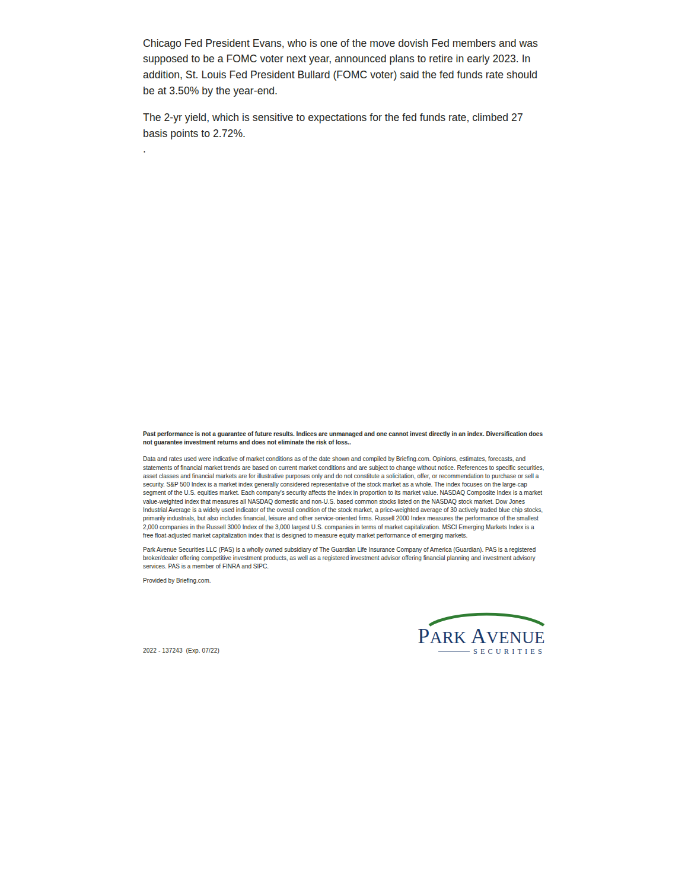Chicago Fed President Evans, who is one of the move dovish Fed members and was supposed to be a FOMC voter next year, announced plans to retire in early 2023. In addition, St. Louis Fed President Bullard (FOMC voter) said the fed funds rate should be at 3.50% by the year-end.
The 2-yr yield, which is sensitive to expectations for the fed funds rate, climbed 27 basis points to 2.72%.
.
Past performance is not a guarantee of future results. Indices are unmanaged and one cannot invest directly in an index. Diversification does not guarantee investment returns and does not eliminate the risk of loss..
Data and rates used were indicative of market conditions as of the date shown and compiled by Briefing.com. Opinions, estimates, forecasts, and statements of financial market trends are based on current market conditions and are subject to change without notice. References to specific securities, asset classes and financial markets are for illustrative purposes only and do not constitute a solicitation, offer, or recommendation to purchase or sell a security. S&P 500 Index is a market index generally considered representative of the stock market as a whole. The index focuses on the large-cap segment of the U.S. equities market. Each company's security affects the index in proportion to its market value. NASDAQ Composite Index is a market value-weighted index that measures all NASDAQ domestic and non-U.S. based common stocks listed on the NASDAQ stock market. Dow Jones Industrial Average is a widely used indicator of the overall condition of the stock market, a price-weighted average of 30 actively traded blue chip stocks, primarily industrials, but also includes financial, leisure and other service-oriented firms. Russell 2000 Index measures the performance of the smallest 2,000 companies in the Russell 3000 Index of the 3,000 largest U.S. companies in terms of market capitalization. MSCI Emerging Markets Index is a free float-adjusted market capitalization index that is designed to measure equity market performance of emerging markets.
Park Avenue Securities LLC (PAS) is a wholly owned subsidiary of The Guardian Life Insurance Company of America (Guardian). PAS is a registered broker/dealer offering competitive investment products, as well as a registered investment advisor offering financial planning and investment advisory services. PAS is a member of FINRA and SIPC.
Provided by Briefing.com.
2022 - 137243 (Exp. 07/22)
PARK AVENUE
SECURITIES